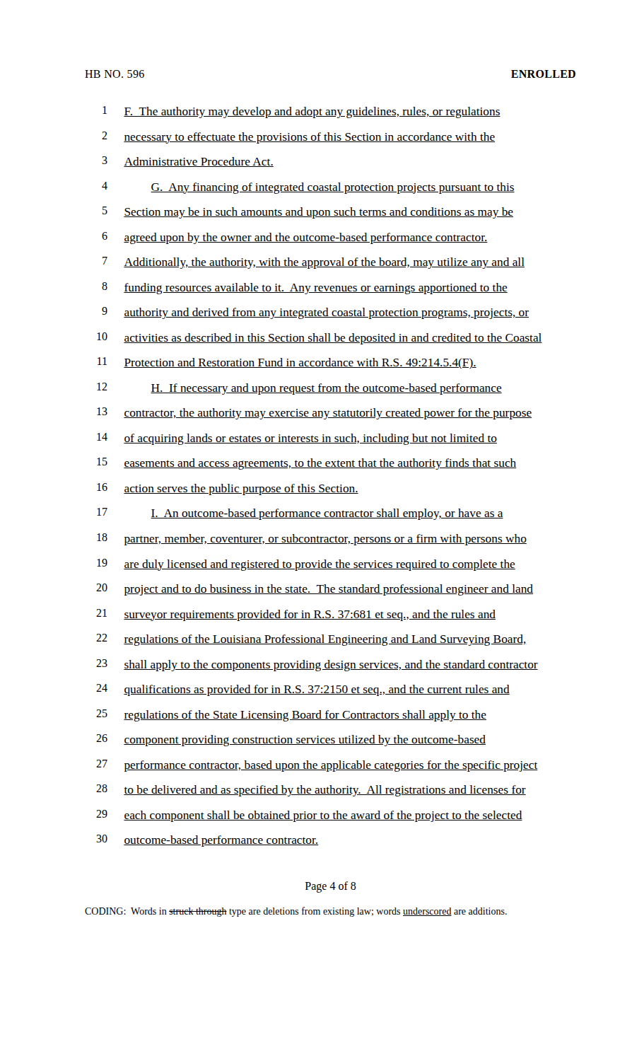HB NO. 596 ENROLLED
F. The authority may develop and adopt any guidelines, rules, or regulations
necessary to effectuate the provisions of this Section in accordance with the
Administrative Procedure Act.
G. Any financing of integrated coastal protection projects pursuant to this
Section may be in such amounts and upon such terms and conditions as may be
agreed upon by the owner and the outcome-based performance contractor.
Additionally, the authority, with the approval of the board, may utilize any and all
funding resources available to it. Any revenues or earnings apportioned to the
authority and derived from any integrated coastal protection programs, projects, or
activities as described in this Section shall be deposited in and credited to the Coastal
Protection and Restoration Fund in accordance with R.S. 49:214.5.4(F).
H. If necessary and upon request from the outcome-based performance
contractor, the authority may exercise any statutorily created power for the purpose
of acquiring lands or estates or interests in such, including but not limited to
easements and access agreements, to the extent that the authority finds that such
action serves the public purpose of this Section.
I. An outcome-based performance contractor shall employ, or have as a
partner, member, coventurer, or subcontractor, persons or a firm with persons who
are duly licensed and registered to provide the services required to complete the
project and to do business in the state. The standard professional engineer and land
surveyor requirements provided for in R.S. 37:681 et seq., and the rules and
regulations of the Louisiana Professional Engineering and Land Surveying Board,
shall apply to the components providing design services, and the standard contractor
qualifications as provided for in R.S. 37:2150 et seq., and the current rules and
regulations of the State Licensing Board for Contractors shall apply to the
component providing construction services utilized by the outcome-based
performance contractor, based upon the applicable categories for the specific project
to be delivered and as specified by the authority. All registrations and licenses for
each component shall be obtained prior to the award of the project to the selected
outcome-based performance contractor.
Page 4 of 8
CODING: Words in struck through type are deletions from existing law; words underscored are additions.